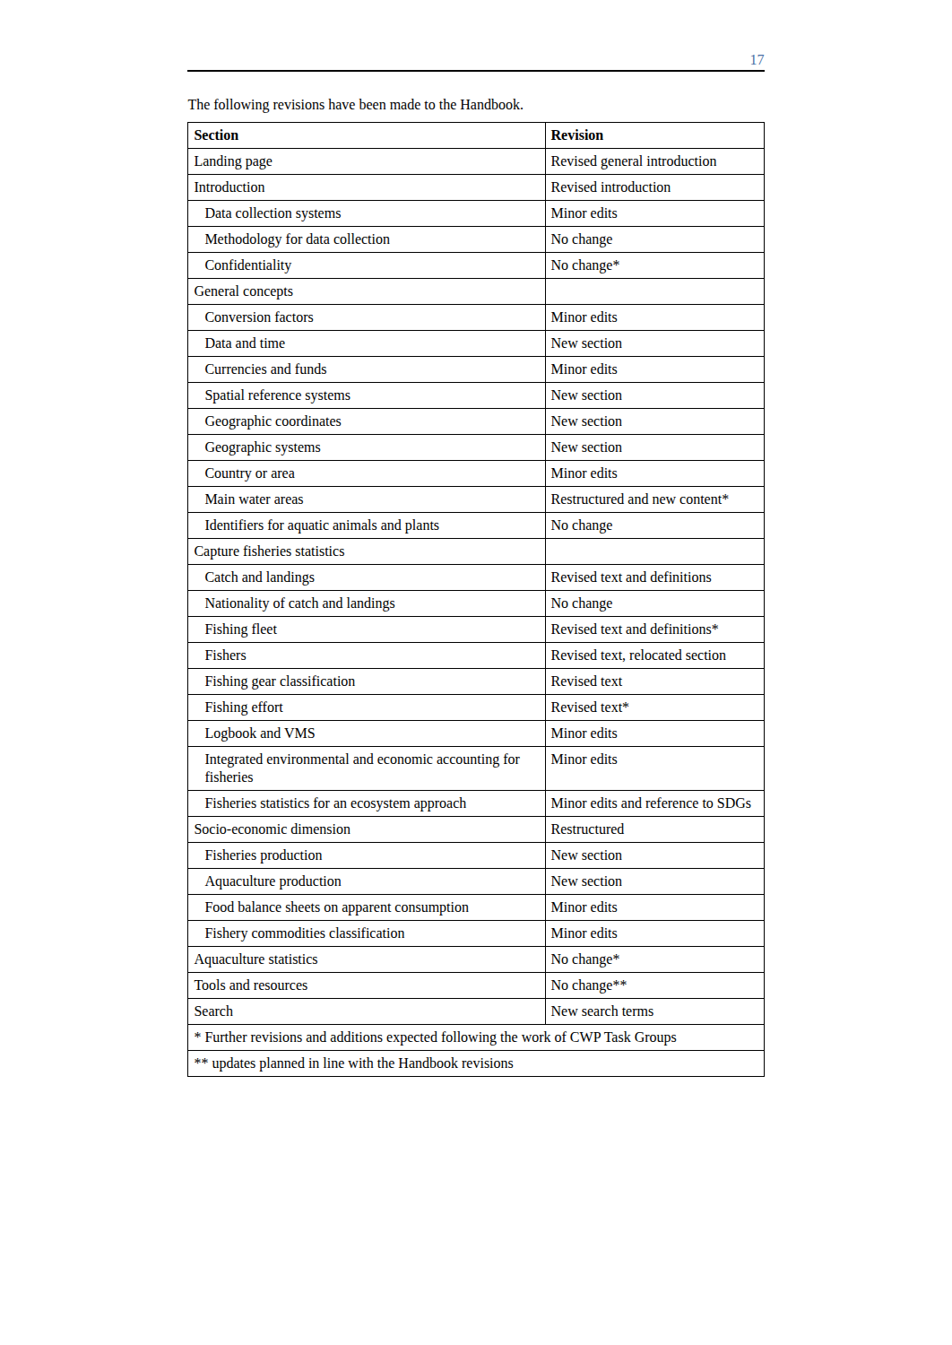17
The following revisions have been made to the Handbook.
| Section | Revision |
| --- | --- |
| Landing page | Revised general introduction |
| Introduction | Revised introduction |
| Data collection systems | Minor edits |
| Methodology for data collection | No change |
| Confidentiality | No change* |
| General concepts | |
| Conversion factors | Minor edits |
| Data and time | New section |
| Currencies and funds | Minor edits |
| Spatial reference systems | New section |
| Geographic coordinates | New section |
| Geographic systems | New section |
| Country or area | Minor edits |
| Main water areas | Restructured and new content* |
| Identifiers for aquatic animals and plants | No change |
| Capture fisheries statistics | |
| Catch and landings | Revised text and definitions |
| Nationality of catch and landings | No change |
| Fishing fleet | Revised text and definitions* |
| Fishers | Revised text, relocated section |
| Fishing gear classification | Revised text |
| Fishing effort | Revised text* |
| Logbook and VMS | Minor edits |
| Integrated environmental and economic accounting for fisheries | Minor edits |
| Fisheries statistics for an ecosystem approach | Minor edits and reference to SDGs |
| Socio-economic dimension | Restructured |
| Fisheries production | New section |
| Aquaculture production | New section |
| Food balance sheets on apparent consumption | Minor edits |
| Fishery commodities classification | Minor edits |
| Aquaculture statistics | No change* |
| Tools and resources | No change** |
| Search | New search terms |
| * Further revisions and additions expected following the work of CWP Task Groups |
| ** updates planned in line with the Handbook revisions |